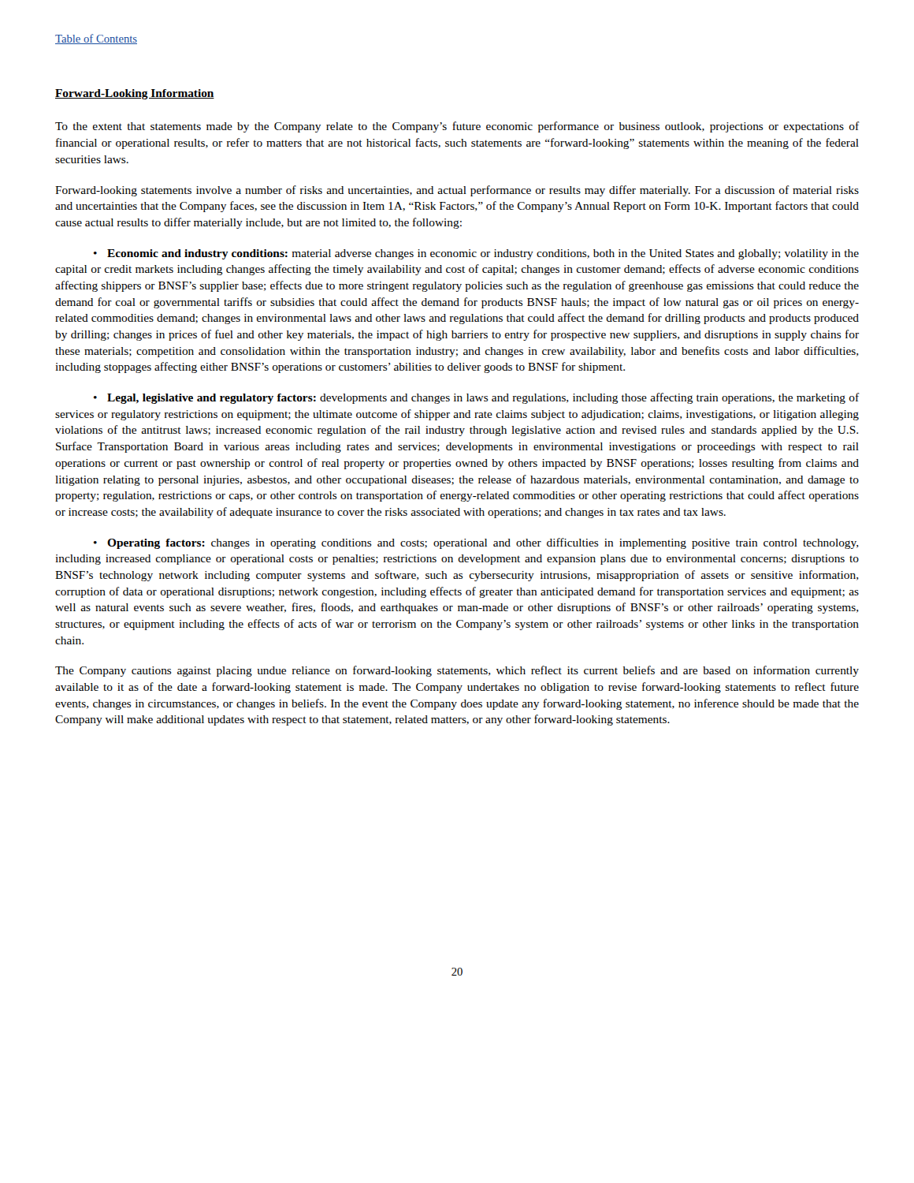Table of Contents
Forward-Looking Information
To the extent that statements made by the Company relate to the Company’s future economic performance or business outlook, projections or expectations of financial or operational results, or refer to matters that are not historical facts, such statements are “forward-looking” statements within the meaning of the federal securities laws.
Forward-looking statements involve a number of risks and uncertainties, and actual performance or results may differ materially. For a discussion of material risks and uncertainties that the Company faces, see the discussion in Item 1A, “Risk Factors,” of the Company’s Annual Report on Form 10-K. Important factors that could cause actual results to differ materially include, but are not limited to, the following:
•Economic and industry conditions: material adverse changes in economic or industry conditions, both in the United States and globally; volatility in the capital or credit markets including changes affecting the timely availability and cost of capital; changes in customer demand; effects of adverse economic conditions affecting shippers or BNSF’s supplier base; effects due to more stringent regulatory policies such as the regulation of greenhouse gas emissions that could reduce the demand for coal or governmental tariffs or subsidies that could affect the demand for products BNSF hauls; the impact of low natural gas or oil prices on energy-related commodities demand; changes in environmental laws and other laws and regulations that could affect the demand for drilling products and products produced by drilling; changes in prices of fuel and other key materials, the impact of high barriers to entry for prospective new suppliers, and disruptions in supply chains for these materials; competition and consolidation within the transportation industry; and changes in crew availability, labor and benefits costs and labor difficulties, including stoppages affecting either BNSF’s operations or customers’ abilities to deliver goods to BNSF for shipment.
•Legal, legislative and regulatory factors: developments and changes in laws and regulations, including those affecting train operations, the marketing of services or regulatory restrictions on equipment; the ultimate outcome of shipper and rate claims subject to adjudication; claims, investigations, or litigation alleging violations of the antitrust laws; increased economic regulation of the rail industry through legislative action and revised rules and standards applied by the U.S. Surface Transportation Board in various areas including rates and services; developments in environmental investigations or proceedings with respect to rail operations or current or past ownership or control of real property or properties owned by others impacted by BNSF operations; losses resulting from claims and litigation relating to personal injuries, asbestos, and other occupational diseases; the release of hazardous materials, environmental contamination, and damage to property; regulation, restrictions or caps, or other controls on transportation of energy-related commodities or other operating restrictions that could affect operations or increase costs; the availability of adequate insurance to cover the risks associated with operations; and changes in tax rates and tax laws.
•Operating factors: changes in operating conditions and costs; operational and other difficulties in implementing positive train control technology, including increased compliance or operational costs or penalties; restrictions on development and expansion plans due to environmental concerns; disruptions to BNSF’s technology network including computer systems and software, such as cybersecurity intrusions, misappropriation of assets or sensitive information, corruption of data or operational disruptions; network congestion, including effects of greater than anticipated demand for transportation services and equipment; as well as natural events such as severe weather, fires, floods, and earthquakes or man-made or other disruptions of BNSF’s or other railroads’ operating systems, structures, or equipment including the effects of acts of war or terrorism on the Company’s system or other railroads’ systems or other links in the transportation chain.
The Company cautions against placing undue reliance on forward-looking statements, which reflect its current beliefs and are based on information currently available to it as of the date a forward-looking statement is made. The Company undertakes no obligation to revise forward-looking statements to reflect future events, changes in circumstances, or changes in beliefs. In the event the Company does update any forward-looking statement, no inference should be made that the Company will make additional updates with respect to that statement, related matters, or any other forward-looking statements.
20